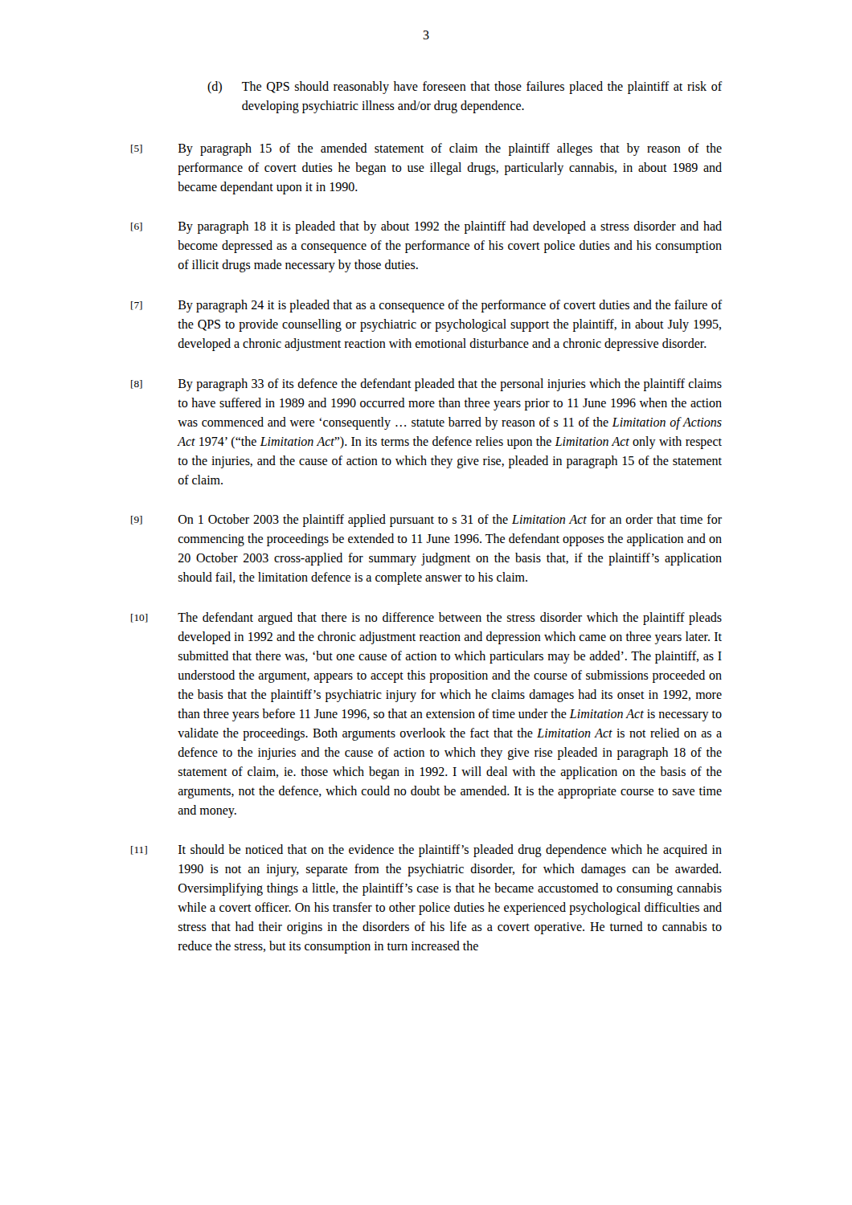3
(d)
The QPS should reasonably have foreseen that those failures placed the plaintiff at risk of developing psychiatric illness and/or drug dependence.
[5]
By paragraph 15 of the amended statement of claim the plaintiff alleges that by reason of the performance of covert duties he began to use illegal drugs, particularly cannabis, in about 1989 and became dependant upon it in 1990.
[6]
By paragraph 18 it is pleaded that by about 1992 the plaintiff had developed a stress disorder and had become depressed as a consequence of the performance of his covert police duties and his consumption of illicit drugs made necessary by those duties.
[7]
By paragraph 24 it is pleaded that as a consequence of the performance of covert duties and the failure of the QPS to provide counselling or psychiatric or psychological support the plaintiff, in about July 1995, developed a chronic adjustment reaction with emotional disturbance and a chronic depressive disorder.
[8]
By paragraph 33 of its defence the defendant pleaded that the personal injuries which the plaintiff claims to have suffered in 1989 and 1990 occurred more than three years prior to 11 June 1996 when the action was commenced and were ‘consequently … statute barred by reason of s 11 of the Limitation of Actions Act 1974’ (“the Limitation Act”). In its terms the defence relies upon the Limitation Act only with respect to the injuries, and the cause of action to which they give rise, pleaded in paragraph 15 of the statement of claim.
[9]
On 1 October 2003 the plaintiff applied pursuant to s 31 of the Limitation Act for an order that time for commencing the proceedings be extended to 11 June 1996. The defendant opposes the application and on 20 October 2003 cross-applied for summary judgment on the basis that, if the plaintiff’s application should fail, the limitation defence is a complete answer to his claim.
[10]
The defendant argued that there is no difference between the stress disorder which the plaintiff pleads developed in 1992 and the chronic adjustment reaction and depression which came on three years later. It submitted that there was, ‘but one cause of action to which particulars may be added’. The plaintiff, as I understood the argument, appears to accept this proposition and the course of submissions proceeded on the basis that the plaintiff’s psychiatric injury for which he claims damages had its onset in 1992, more than three years before 11 June 1996, so that an extension of time under the Limitation Act is necessary to validate the proceedings. Both arguments overlook the fact that the Limitation Act is not relied on as a defence to the injuries and the cause of action to which they give rise pleaded in paragraph 18 of the statement of claim, ie. those which began in 1992. I will deal with the application on the basis of the arguments, not the defence, which could no doubt be amended. It is the appropriate course to save time and money.
[11]
It should be noticed that on the evidence the plaintiff’s pleaded drug dependence which he acquired in 1990 is not an injury, separate from the psychiatric disorder, for which damages can be awarded. Oversimplifying things a little, the plaintiff’s case is that he became accustomed to consuming cannabis while a covert officer. On his transfer to other police duties he experienced psychological difficulties and stress that had their origins in the disorders of his life as a covert operative. He turned to cannabis to reduce the stress, but its consumption in turn increased the